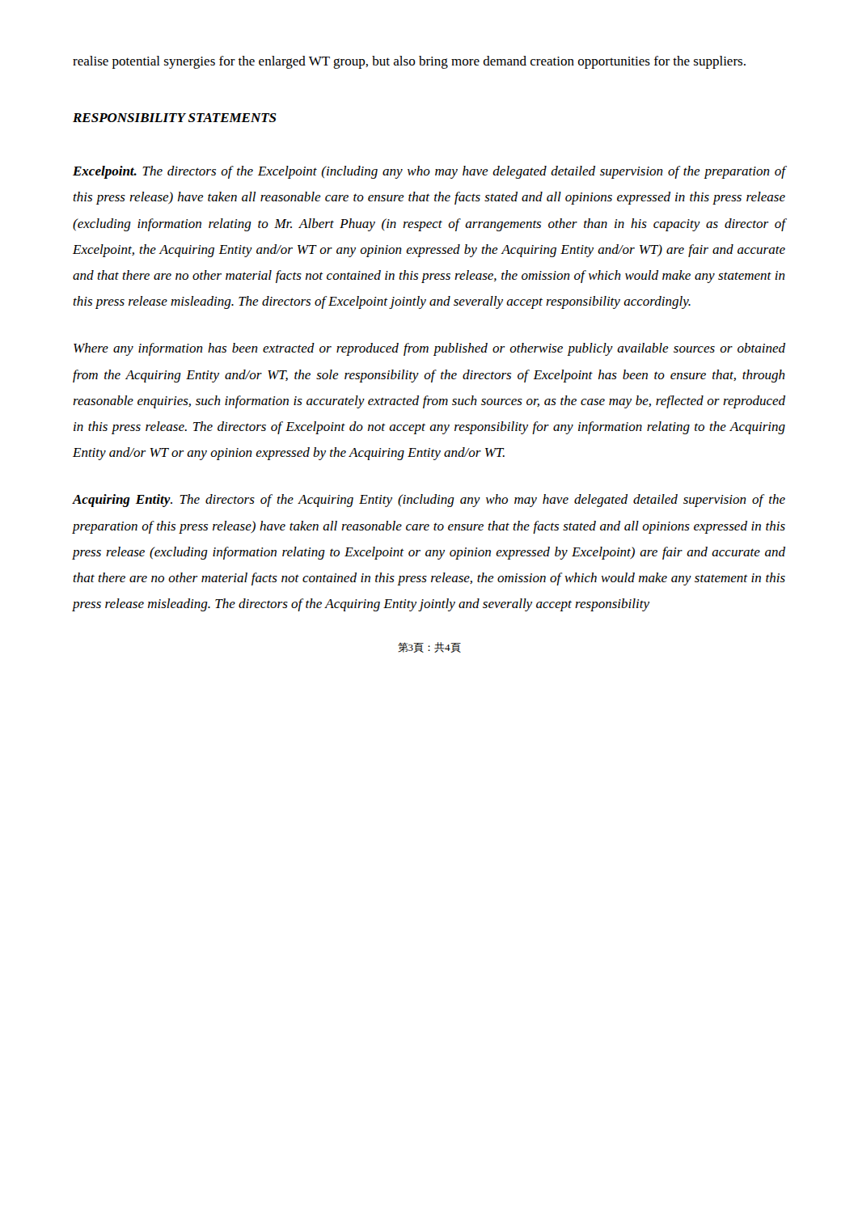realise potential synergies for the enlarged WT group, but also bring more demand creation opportunities for the suppliers.
RESPONSIBILITY STATEMENTS
Excelpoint. The directors of the Excelpoint (including any who may have delegated detailed supervision of the preparation of this press release) have taken all reasonable care to ensure that the facts stated and all opinions expressed in this press release (excluding information relating to Mr. Albert Phuay (in respect of arrangements other than in his capacity as director of Excelpoint, the Acquiring Entity and/or WT or any opinion expressed by the Acquiring Entity and/or WT) are fair and accurate and that there are no other material facts not contained in this press release, the omission of which would make any statement in this press release misleading. The directors of Excelpoint jointly and severally accept responsibility accordingly.
Where any information has been extracted or reproduced from published or otherwise publicly available sources or obtained from the Acquiring Entity and/or WT, the sole responsibility of the directors of Excelpoint has been to ensure that, through reasonable enquiries, such information is accurately extracted from such sources or, as the case may be, reflected or reproduced in this press release. The directors of Excelpoint do not accept any responsibility for any information relating to the Acquiring Entity and/or WT or any opinion expressed by the Acquiring Entity and/or WT.
Acquiring Entity. The directors of the Acquiring Entity (including any who may have delegated detailed supervision of the preparation of this press release) have taken all reasonable care to ensure that the facts stated and all opinions expressed in this press release (excluding information relating to Excelpoint or any opinion expressed by Excelpoint) are fair and accurate and that there are no other material facts not contained in this press release, the omission of which would make any statement in this press release misleading. The directors of the Acquiring Entity jointly and severally accept responsibility
第3頁：共4頁